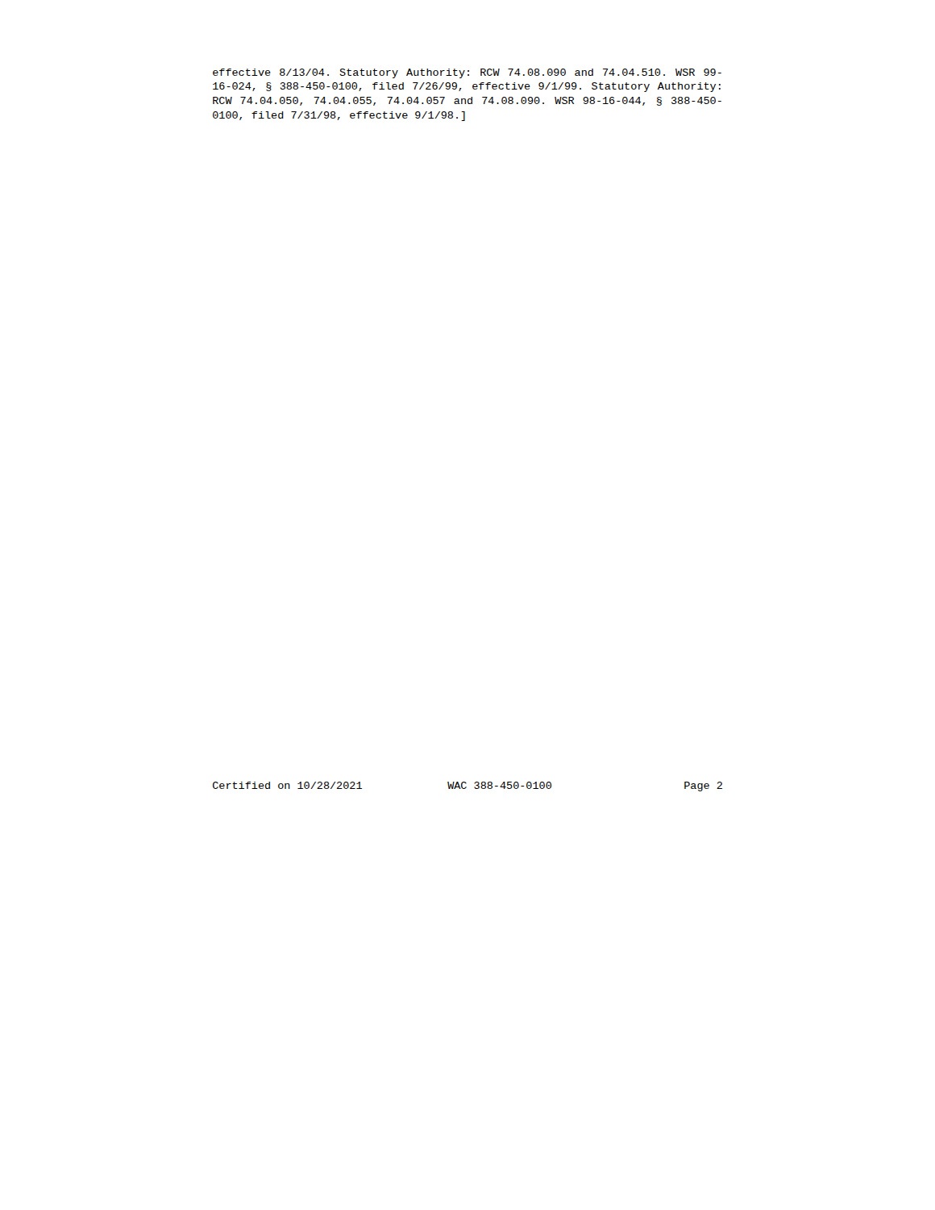effective 8/13/04. Statutory Authority: RCW 74.08.090 and 74.04.510. WSR 99-16-024, § 388-450-0100, filed 7/26/99, effective 9/1/99. Statutory Authority: RCW 74.04.050, 74.04.055, 74.04.057 and 74.08.090. WSR 98-16-044, § 388-450-0100, filed 7/31/98, effective 9/1/98.]
Certified on 10/28/2021 WAC 388-450-0100 Page 2